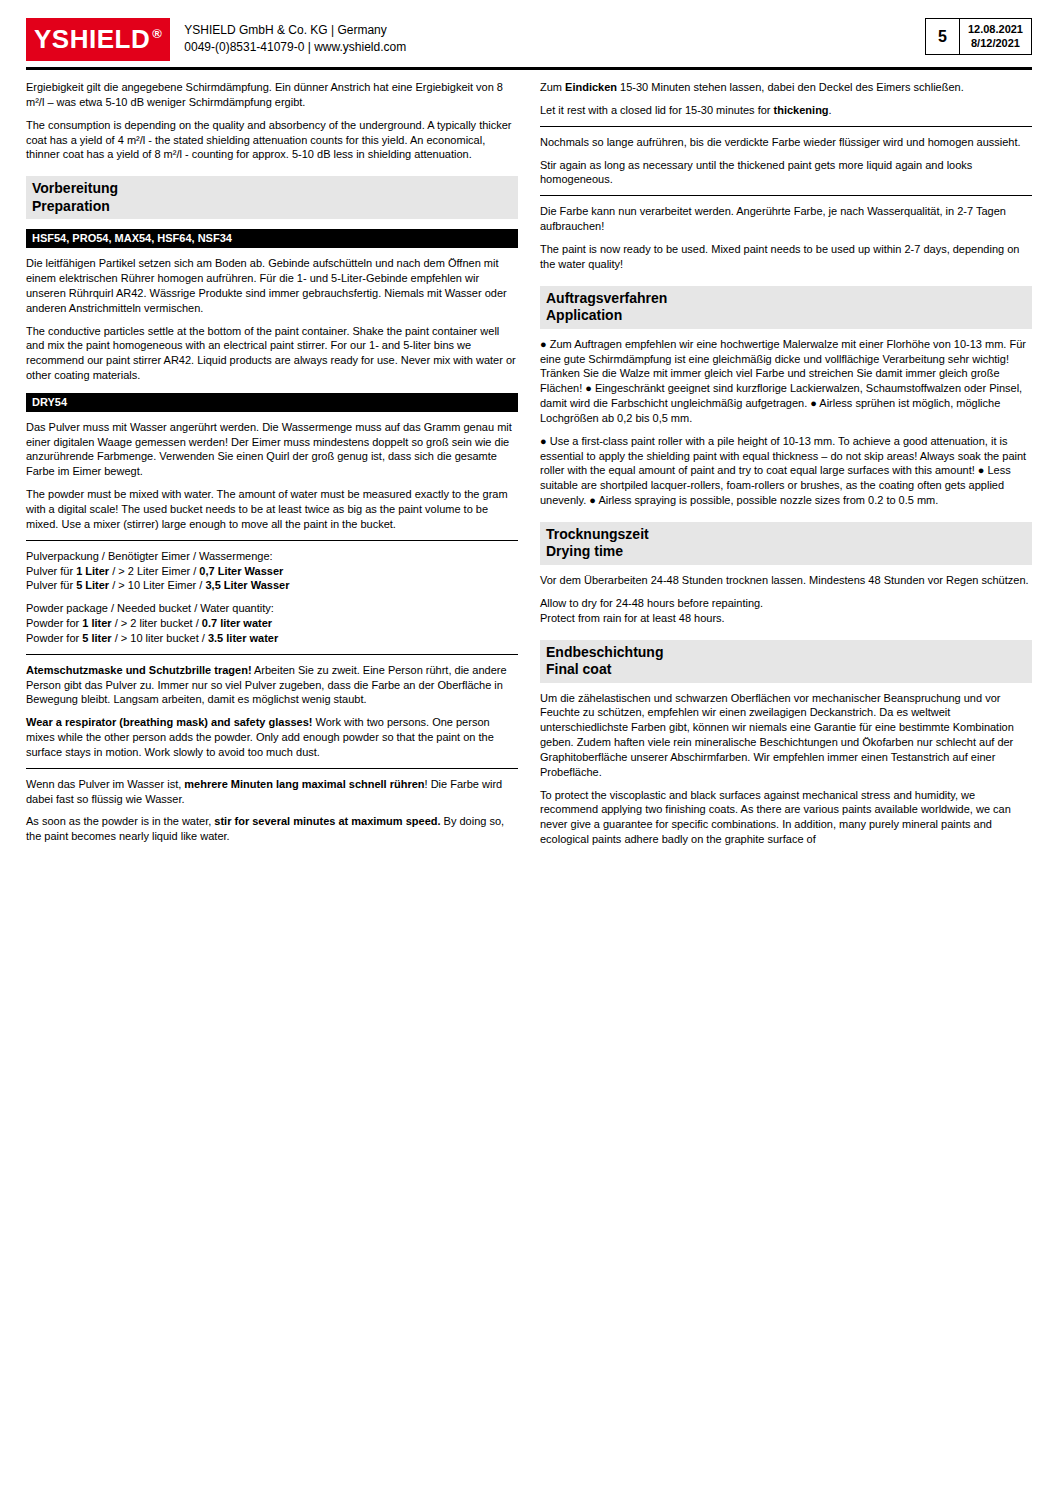YSHIELD®
YSHIELD GmbH & Co. KG | Germany
0049-(0)8531-41079-0 | www.yshield.com
5
12.08.2021 8/12/2021
Ergiebigkeit gilt die angegebene Schirmdämpfung. Ein dünner Anstrich hat eine Ergiebigkeit von 8 m²/l – was etwa 5-10 dB weniger Schirmdämpfung ergibt.
The consumption is depending on the quality and absorbency of the underground. A typically thicker coat has a yield of 4 m²/l - the stated shielding attenuation counts for this yield. An economical, thinner coat has a yield of 8 m²/l - counting for approx. 5-10 dB less in shielding attenuation.
VorbereitungPreparation
HSF54, PRO54, MAX54, HSF64, NSF34
Die leitfähigen Partikel setzen sich am Boden ab. Gebinde aufschütteln und nach dem Öffnen mit einem elektrischen Rührer homogen aufrühren. Für die 1- und 5-Liter-Gebinde empfehlen wir unseren Rührquirl AR42. Wässrige Produkte sind immer gebrauchsfertig. Niemals mit Wasser oder anderen Anstrichmitteln vermischen.
The conductive particles settle at the bottom of the paint container. Shake the paint container well and mix the paint homogeneous with an electrical paint stirrer. For our 1- and 5-liter bins we recommend our paint stirrer AR42. Liquid products are always ready for use. Never mix with water or other coating materials.
DRY54
Das Pulver muss mit Wasser angerührt werden. Die Wassermenge muss auf das Gramm genau mit einer digitalen Waage gemessen werden! Der Eimer muss mindestens doppelt so groß sein wie die anzurührende Farbmenge. Verwenden Sie einen Quirl der groß genug ist, dass sich die gesamte Farbe im Eimer bewegt.
The powder must be mixed with water. The amount of water must be measured exactly to the gram with a digital scale! The used bucket needs to be at least twice as big as the paint volume to be mixed. Use a mixer (stirrer) large enough to move all the paint in the bucket.
Pulverpackung / Benötigter Eimer / Wassermenge:
Pulver für 1 Liter / > 2 Liter Eimer / 0,7 Liter Wasser
Pulver für 5 Liter / > 10 Liter Eimer / 3,5 Liter Wasser
Powder package / Needed bucket / Water quantity:
Powder for 1 liter / > 2 liter bucket / 0.7 liter water
Powder for 5 liter / > 10 liter bucket / 3.5 liter water
Atemschutzmaske und Schutzbrille tragen! Arbeiten Sie zu zweit. Eine Person rührt, die andere Person gibt das Pulver zu. Immer nur so viel Pulver zugeben, dass die Farbe an der Oberfläche in Bewegung bleibt. Langsam arbeiten, damit es möglichst wenig staubt.
Wear a respirator (breathing mask) and safety glasses! Work with two persons. One person mixes while the other person adds the powder. Only add enough powder so that the paint on the surface stays in motion. Work slowly to avoid too much dust.
Wenn das Pulver im Wasser ist, mehrere Minuten lang maximal schnell rühren! Die Farbe wird dabei fast so flüssig wie Wasser.
As soon as the powder is in the water, stir for several minutes at maximum speed. By doing so, the paint becomes nearly liquid like water.
Zum Eindicken 15-30 Minuten stehen lassen, dabei den Deckel des Eimers schließen.
Let it rest with a closed lid for 15-30 minutes for thickening.
Nochmals so lange aufrühren, bis die verdickte Farbe wieder flüssiger wird und homogen aussieht.
Stir again as long as necessary until the thickened paint gets more liquid again and looks homogeneous.
Die Farbe kann nun verarbeitet werden. Angerührte Farbe, je nach Wasserqualität, in 2-7 Tagen aufbrauchen!
The paint is now ready to be used. Mixed paint needs to be used up within 2-7 days, depending on the water quality!
AuftragsverfahrenApplication
● Zum Auftragen empfehlen wir eine hochwertige Malerwalze mit einer Florhöhe von 10-13 mm. Für eine gute Schirmdämpfung ist eine gleichmäßig dicke und vollflächige Verarbeitung sehr wichtig! Tränken Sie die Walze mit immer gleich viel Farbe und streichen Sie damit immer gleich große Flächen! ● Eingeschränkt geeignet sind kurzflorige Lackierwalzen, Schaumstoffwalzen oder Pinsel, damit wird die Farbschicht ungleichmäßig aufgetragen. ● Airless sprühen ist möglich, mögliche Lochgrößen ab 0,2 bis 0,5 mm.
● Use a first-class paint roller with a pile height of 10-13 mm. To achieve a good attenuation, it is essential to apply the shielding paint with equal thickness – do not skip areas! Always soak the paint roller with the equal amount of paint and try to coat equal large surfaces with this amount! ● Less suitable are shortpiled lacquer-rollers, foam-rollers or brushes, as the coating often gets applied unevenly. ● Airless spraying is possible, possible nozzle sizes from 0.2 to 0.5 mm.
TrocknungszeitDrying time
Vor dem Überarbeiten 24-48 Stunden trocknen lassen. Mindestens 48 Stunden vor Regen schützen.
Allow to dry for 24-48 hours before repainting.
Protect from rain for at least 48 hours.
EndbeschichtungFinal coat
Um die zähelastischen und schwarzen Oberflächen vor mechanischer Beanspruchung und vor Feuchte zu schützen, empfehlen wir einen zweilagigen Deckanstrich. Da es weltweit unterschiedlichste Farben gibt, können wir niemals eine Garantie für eine bestimmte Kombination geben. Zudem haften viele rein mineralische Beschichtungen und Ökofarben nur schlecht auf der Graphitoberfläche unserer Abschirmfarben. Wir empfehlen immer einen Testanstrich auf einer Probefläche.
To protect the viscoplastic and black surfaces against mechanical stress and humidity, we recommend applying two finishing coats. As there are various paints available worldwide, we can never give a guarantee for specific combinations. In addition, many purely mineral paints and ecological paints adhere badly on the graphite surface of